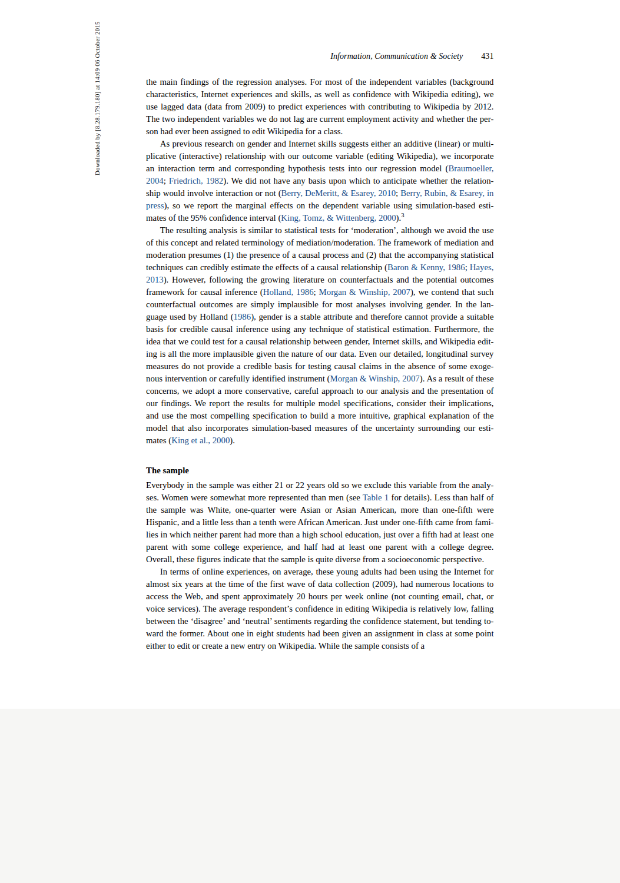Downloaded by [8.28.179.180] at 14:09 06 October 2015
Information, Communication & Society 431
the main findings of the regression analyses. For most of the independent variables (background characteristics, Internet experiences and skills, as well as confidence with Wikipedia editing), we use lagged data (data from 2009) to predict experiences with contributing to Wikipedia by 2012. The two independent variables we do not lag are current employment activity and whether the person had ever been assigned to edit Wikipedia for a class.
As previous research on gender and Internet skills suggests either an additive (linear) or multiplicative (interactive) relationship with our outcome variable (editing Wikipedia), we incorporate an interaction term and corresponding hypothesis tests into our regression model (Braumoeller, 2004; Friedrich, 1982). We did not have any basis upon which to anticipate whether the relationship would involve interaction or not (Berry, DeMeritt, & Esarey, 2010; Berry, Rubin, & Esarey, in press), so we report the marginal effects on the dependent variable using simulation-based estimates of the 95% confidence interval (King, Tomz, & Wittenberg, 2000).3
The resulting analysis is similar to statistical tests for ‘moderation’, although we avoid the use of this concept and related terminology of mediation/moderation. The framework of mediation and moderation presumes (1) the presence of a causal process and (2) that the accompanying statistical techniques can credibly estimate the effects of a causal relationship (Baron & Kenny, 1986; Hayes, 2013). However, following the growing literature on counterfactuals and the potential outcomes framework for causal inference (Holland, 1986; Morgan & Winship, 2007), we contend that such counterfactual outcomes are simply implausible for most analyses involving gender. In the language used by Holland (1986), gender is a stable attribute and therefore cannot provide a suitable basis for credible causal inference using any technique of statistical estimation. Furthermore, the idea that we could test for a causal relationship between gender, Internet skills, and Wikipedia editing is all the more implausible given the nature of our data. Even our detailed, longitudinal survey measures do not provide a credible basis for testing causal claims in the absence of some exogenous intervention or carefully identified instrument (Morgan & Winship, 2007). As a result of these concerns, we adopt a more conservative, careful approach to our analysis and the presentation of our findings. We report the results for multiple model specifications, consider their implications, and use the most compelling specification to build a more intuitive, graphical explanation of the model that also incorporates simulation-based measures of the uncertainty surrounding our estimates (King et al., 2000).
The sample
Everybody in the sample was either 21 or 22 years old so we exclude this variable from the analyses. Women were somewhat more represented than men (see Table 1 for details). Less than half of the sample was White, one-quarter were Asian or Asian American, more than one-fifth were Hispanic, and a little less than a tenth were African American. Just under one-fifth came from families in which neither parent had more than a high school education, just over a fifth had at least one parent with some college experience, and half had at least one parent with a college degree. Overall, these figures indicate that the sample is quite diverse from a socioeconomic perspective.
In terms of online experiences, on average, these young adults had been using the Internet for almost six years at the time of the first wave of data collection (2009), had numerous locations to access the Web, and spent approximately 20 hours per week online (not counting email, chat, or voice services). The average respondent’s confidence in editing Wikipedia is relatively low, falling between the ‘disagree’ and ‘neutral’ sentiments regarding the confidence statement, but tending toward the former. About one in eight students had been given an assignment in class at some point either to edit or create a new entry on Wikipedia. While the sample consists of a